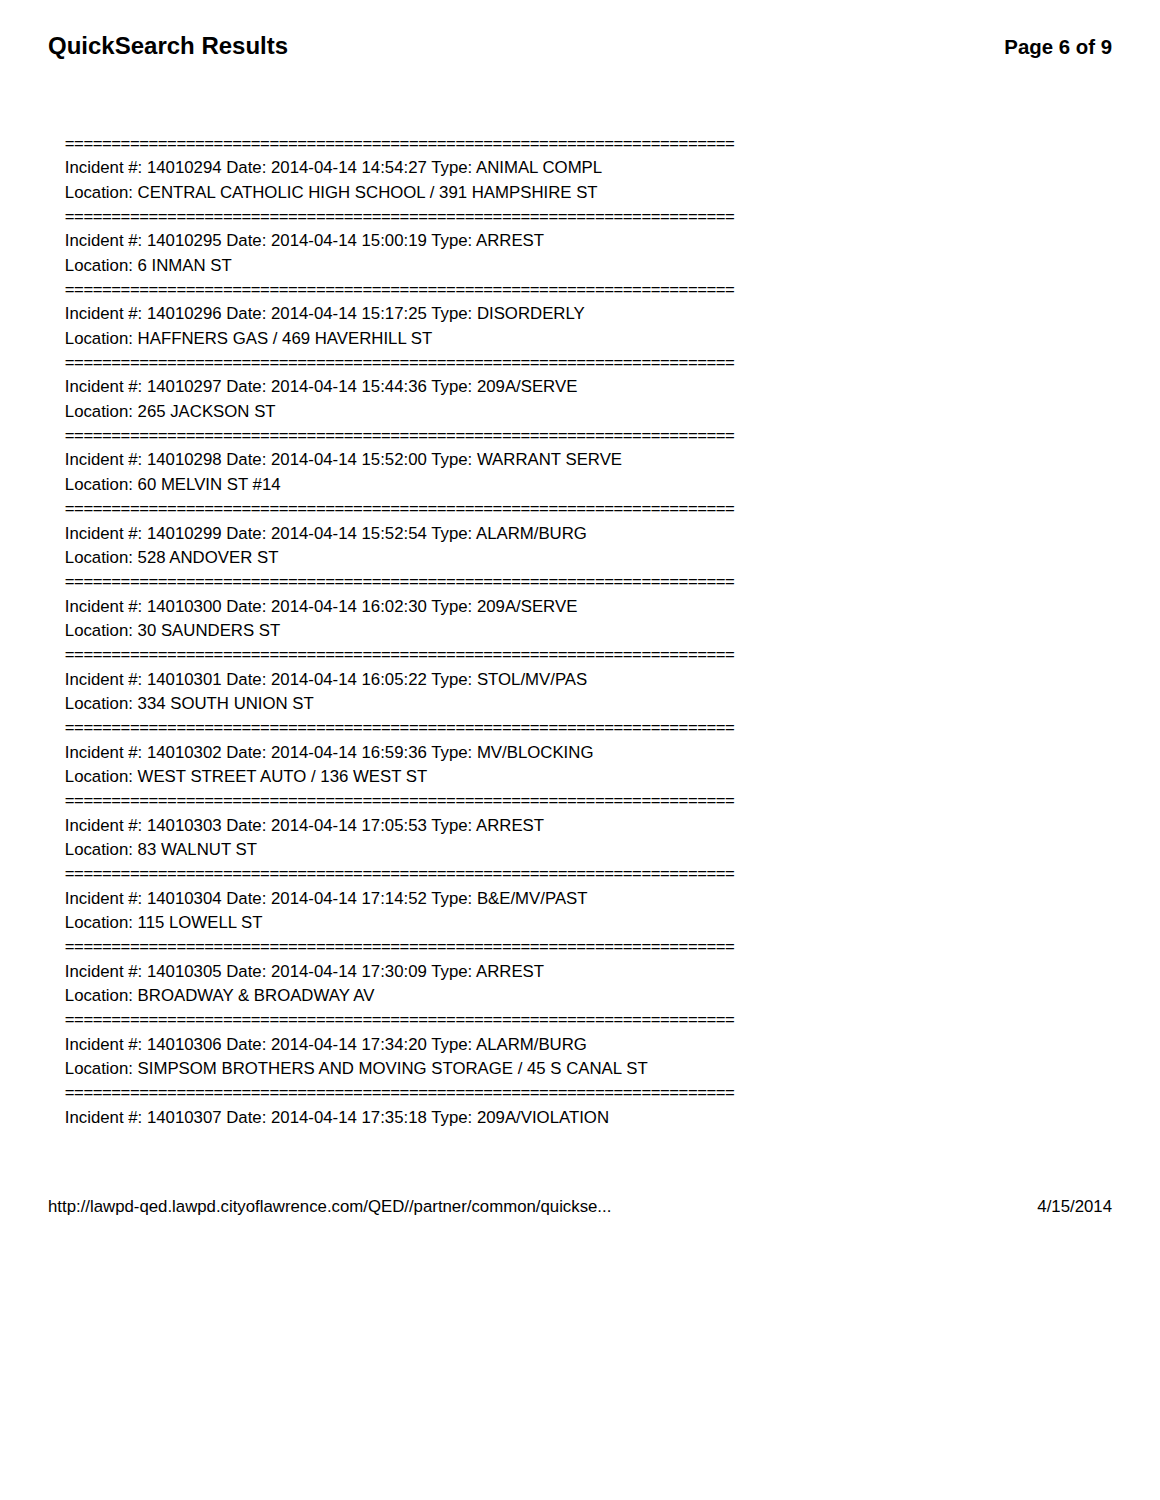QuickSearch Results Page 6 of 9
========================================================================
Incident #: 14010294 Date: 2014-04-14 14:54:27 Type: ANIMAL COMPL
Location: CENTRAL CATHOLIC HIGH SCHOOL / 391 HAMPSHIRE ST
========================================================================
Incident #: 14010295 Date: 2014-04-14 15:00:19 Type: ARREST
Location: 6 INMAN ST
========================================================================
Incident #: 14010296 Date: 2014-04-14 15:17:25 Type: DISORDERLY
Location: HAFFNERS GAS / 469 HAVERHILL ST
========================================================================
Incident #: 14010297 Date: 2014-04-14 15:44:36 Type: 209A/SERVE
Location: 265 JACKSON ST
========================================================================
Incident #: 14010298 Date: 2014-04-14 15:52:00 Type: WARRANT SERVE
Location: 60 MELVIN ST #14
========================================================================
Incident #: 14010299 Date: 2014-04-14 15:52:54 Type: ALARM/BURG
Location: 528 ANDOVER ST
========================================================================
Incident #: 14010300 Date: 2014-04-14 16:02:30 Type: 209A/SERVE
Location: 30 SAUNDERS ST
========================================================================
Incident #: 14010301 Date: 2014-04-14 16:05:22 Type: STOL/MV/PAS
Location: 334 SOUTH UNION ST
========================================================================
Incident #: 14010302 Date: 2014-04-14 16:59:36 Type: MV/BLOCKING
Location: WEST STREET AUTO / 136 WEST ST
========================================================================
Incident #: 14010303 Date: 2014-04-14 17:05:53 Type: ARREST
Location: 83 WALNUT ST
========================================================================
Incident #: 14010304 Date: 2014-04-14 17:14:52 Type: B&E/MV/PAST
Location: 115 LOWELL ST
========================================================================
Incident #: 14010305 Date: 2014-04-14 17:30:09 Type: ARREST
Location: BROADWAY & BROADWAY AV
========================================================================
Incident #: 14010306 Date: 2014-04-14 17:34:20 Type: ALARM/BURG
Location: SIMPSOM BROTHERS AND MOVING STORAGE / 45 S CANAL ST
========================================================================
Incident #: 14010307 Date: 2014-04-14 17:35:18 Type: 209A/VIOLATION
http://lawpd-qed.lawpd.cityoflawrence.com/QED//partner/common/quickse... 4/15/2014